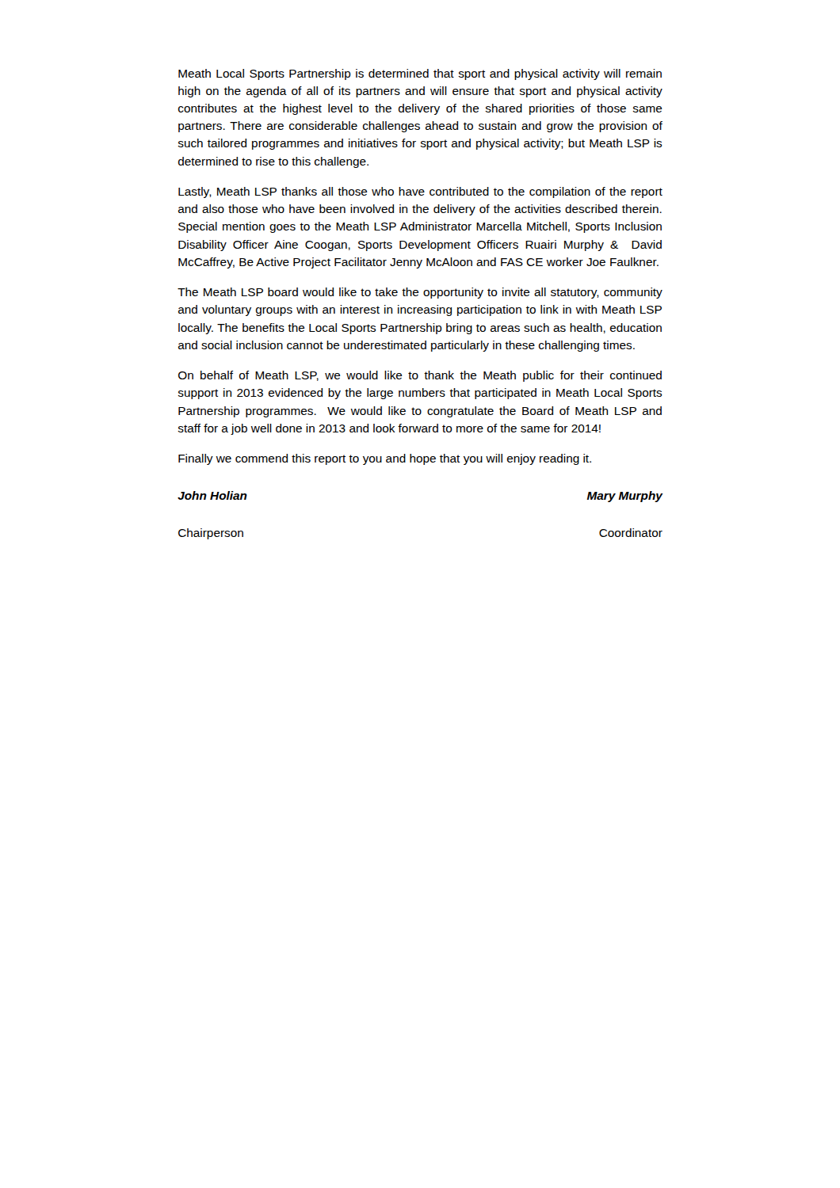Meath Local Sports Partnership is determined that sport and physical activity will remain high on the agenda of all of its partners and will ensure that sport and physical activity contributes at the highest level to the delivery of the shared priorities of those same partners. There are considerable challenges ahead to sustain and grow the provision of such tailored programmes and initiatives for sport and physical activity; but Meath LSP is determined to rise to this challenge.
Lastly, Meath LSP thanks all those who have contributed to the compilation of the report and also those who have been involved in the delivery of the activities described therein. Special mention goes to the Meath LSP Administrator Marcella Mitchell, Sports Inclusion Disability Officer Aine Coogan, Sports Development Officers Ruairi Murphy & David McCaffrey, Be Active Project Facilitator Jenny McAloon and FAS CE worker Joe Faulkner.
The Meath LSP board would like to take the opportunity to invite all statutory, community and voluntary groups with an interest in increasing participation to link in with Meath LSP locally. The benefits the Local Sports Partnership bring to areas such as health, education and social inclusion cannot be underestimated particularly in these challenging times.
On behalf of Meath LSP, we would like to thank the Meath public for their continued support in 2013 evidenced by the large numbers that participated in Meath Local Sports Partnership programmes. We would like to congratulate the Board of Meath LSP and staff for a job well done in 2013 and look forward to more of the same for 2014!
Finally we commend this report to you and hope that you will enjoy reading it.
| John Holian | Mary Murphy |
| Chairperson | Coordinator |